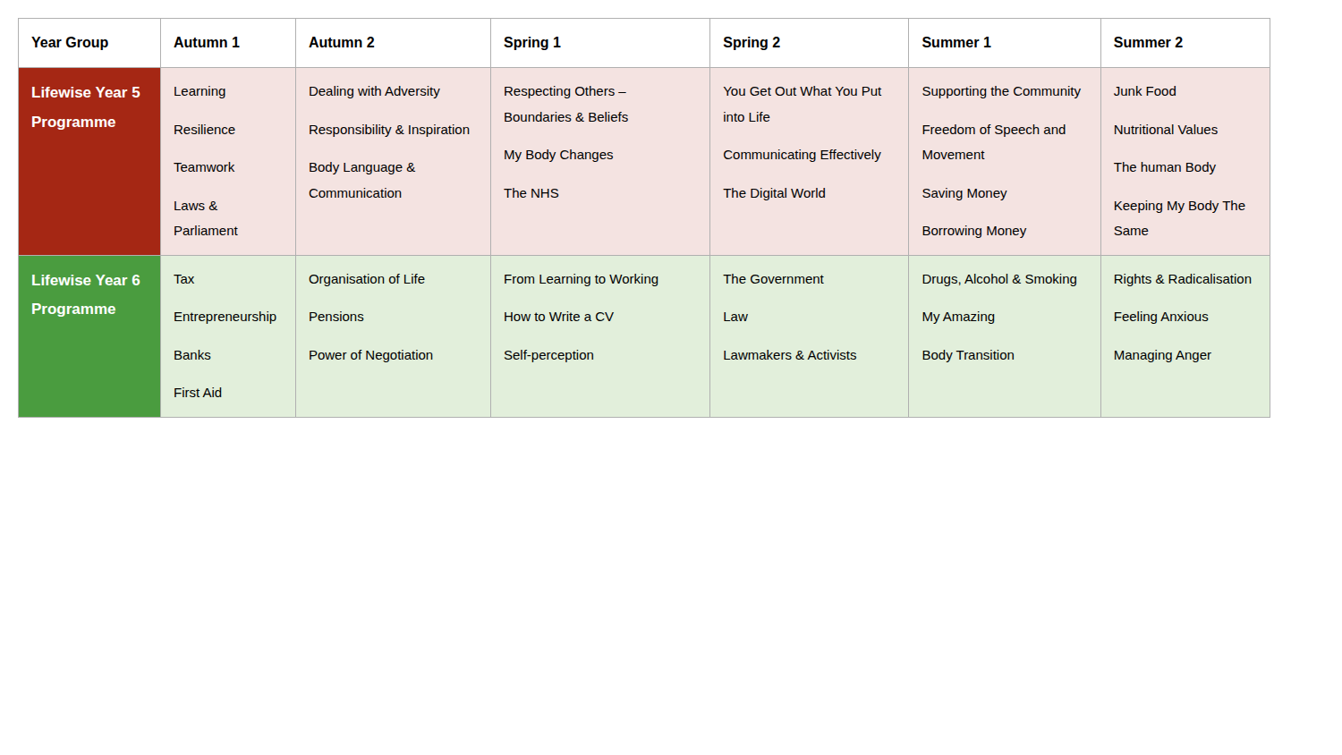| Year Group | Autumn 1 | Autumn 2 | Spring 1 | Spring 2 | Summer 1 | Summer 2 |
| --- | --- | --- | --- | --- | --- | --- |
| Lifewise Year 5 Programme | Learning Resilience Teamwork Laws & Parliament | Dealing with Adversity Responsibility & Inspiration Body Language & Communication | Respecting Others – Boundaries & Beliefs My Body Changes The NHS | You Get Out What You Put into Life Communicating Effectively The Digital World | Supporting the Community Freedom of Speech and Movement Saving Money Borrowing Money | Junk Food Nutritional Values The human Body Keeping My Body The Same |
| Lifewise Year 6 Programme | Tax Entrepreneurship Banks First Aid | Organisation of Life Pensions Power of Negotiation | From Learning to Working How to Write a CV Self-perception | The Government Law Lawmakers & Activists | Drugs, Alcohol & Smoking My Amazing Body Transition | Rights & Radicalisation Feeling Anxious Managing Anger |